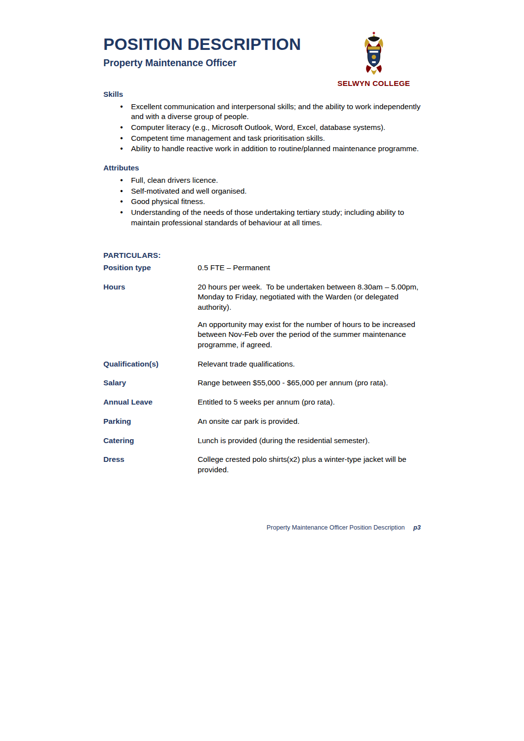POSITION DESCRIPTION
Property Maintenance Officer
SELWYN COLLEGE
Skills
Excellent communication and interpersonal skills; and the ability to work independently and with a diverse group of people.
Computer literacy (e.g., Microsoft Outlook, Word, Excel, database systems).
Competent time management and task prioritisation skills.
Ability to handle reactive work in addition to routine/planned maintenance programme.
Attributes
Full, clean drivers licence.
Self-motivated and well organised.
Good physical fitness.
Understanding of the needs of those undertaking tertiary study; including ability to maintain professional standards of behaviour at all times.
PARTICULARS:
| Position type | 0.5 FTE – Permanent |
| Hours | 20 hours per week. To be undertaken between 8.30am – 5.00pm, Monday to Friday, negotiated with the Warden (or delegated authority). An opportunity may exist for the number of hours to be increased between Nov-Feb over the period of the summer maintenance programme, if agreed. |
| Qualification(s) | Relevant trade qualifications. |
| Salary | Range between $55,000 - $65,000 per annum (pro rata). |
| Annual Leave | Entitled to 5 weeks per annum (pro rata). |
| Parking | An onsite car park is provided. |
| Catering | Lunch is provided (during the residential semester). |
| Dress | College crested polo shirts(x2) plus a winter-type jacket will be provided. |
Property Maintenance Officer Position Description p3